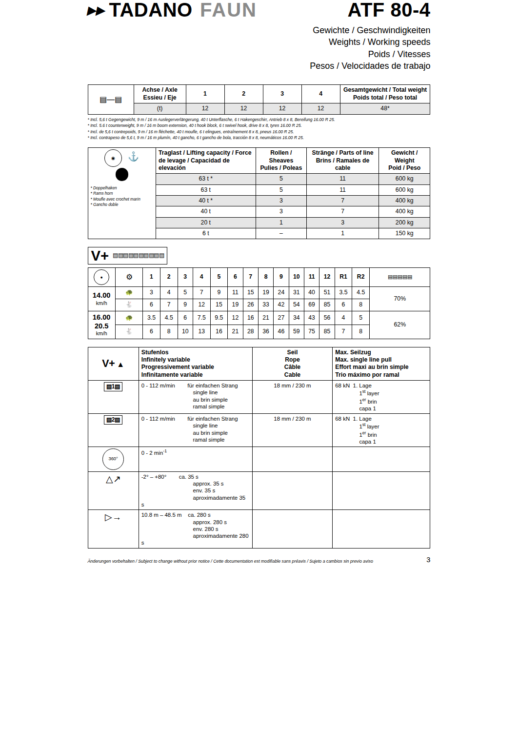▸▸TADANO FAUN
ATF 80-4
Gewichte / Geschwindigkeiten
Weights / Working speeds
Poids / Vitesses
Pesos / Velocidades de trabajo
| ▤—▤ | Achse / Axle Essieu / Eje | 1 | 2 | 3 | 4 | Gesamtgewicht / Total weight Poids total / Peso total |
| (t) | 12 | 12 | 12 | 12 | 48* |
* Incl. 5,6 t Gegengewicht, 9 m / 16 m Auslegerverlängerung, 40 t Unterflasche, 6 t Hakengeschirr, Antrieb 8 x 8, Bereifung 16.00 R 25.
* Incl. 5.6 t counterweight, 9 m / 16 m boom extension, 40 t hook block, 6 t swivel hook, drive 8 x 8, tyres 16.00 R 25.
* Incl. de 5,6 t contrepoids, 9 m / 16 m fléchette, 40 t moufle, 6 t elingues, entraînement 8 x 8, pneus 16.00 R 25.
* Incl. contrapeso de 5,6 t, 9 m / 16 m plumín, 40 t gancho, 6 t gancho de bola, tracción 8 x 8, neumáticos 16.00 R 25.
| ◉ ⚓ * Doppelhaken * Rams horn * Moufle avec crochet marin * Gancho doble | Traglast / Lifting capacity / Force de levage / Capacidad de elevación | Rollen / Sheaves Pulies / Poleas | Stränge / Parts of line Brins / Ramales de cable | Gewicht / Weight Poid / Peso |
| 63 t * | 5 | 11 | 600 kg |
| 63 t | 5 | 11 | 600 kg |
| 40 t * | 3 | 7 | 400 kg |
| 40 t | 3 | 7 | 400 kg |
| 20 t | 1 | 3 | 200 kg |
| 6 t | – | 1 | 150 kg |
V+ ▤▤▤▤▤▤▤▤▤▤
| ● | ⚙ | 1 | 2 | 3 | 4 | 5 | 6 | 7 | 8 | 9 | 10 | 11 | 12 | R1 | R2 | ▤▤▤▤▤ |
| 14.00 km/h | 🐢 | 3 | 4 | 5 | 7 | 9 | 11 | 15 | 19 | 24 | 31 | 40 | 51 | 3.5 | 4.5 | 70% |
| 🐇 | 6 | 7 | 9 | 12 | 15 | 19 | 26 | 33 | 42 | 54 | 69 | 85 | 6 | 8 |
| 16.00 20.5 km/h | 🐢 | 3.5 | 4.5 | 6 | 7.5 | 9.5 | 12 | 16 | 21 | 27 | 34 | 43 | 56 | 4 | 5 | 62% |
| 🐇 | 6 | 8 | 10 | 13 | 16 | 21 | 28 | 36 | 46 | 59 | 75 | 85 | 7 | 8 |
| V+ ▲ | Stufenlos Infinitely variable Progressivement variable Infinitamente variable | Seil Rope Câble Cable | Max. Seilzug Max. single line pull Effort maxi au brin simple Trio máximo por ramal |
| ▤1▤ | 0 - 112 m/min für einfachen Strang single line au brin simple ramal simple | 18 mm / 230 m | 68 kN 1. Lage 1 st layer 1 er brin capa 1 |
| ▤2▤ | 0 - 112 m/min für einfachen Strang single line au brin simple ramal simple | 18 mm / 230 m | 68 kN 1. Lage 1 st layer 1 er brin capa 1 |
| 360° | 0 - 2 min -1 | | |
| △↗ | -2° – +80° ca. 35 s approx. 35 s env. 35 s aproximadamente 35 s | | |
| ▷→ | 10.8 m – 48.5 m ca. 280 s approx. 280 s env. 280 s aproximadamente 280 s | | |
Änderungen vorbehalten / Subject to change without prior notice / Cette documentation est modifiable sans préavis / Sujeto a cambios sin previo aviso
3